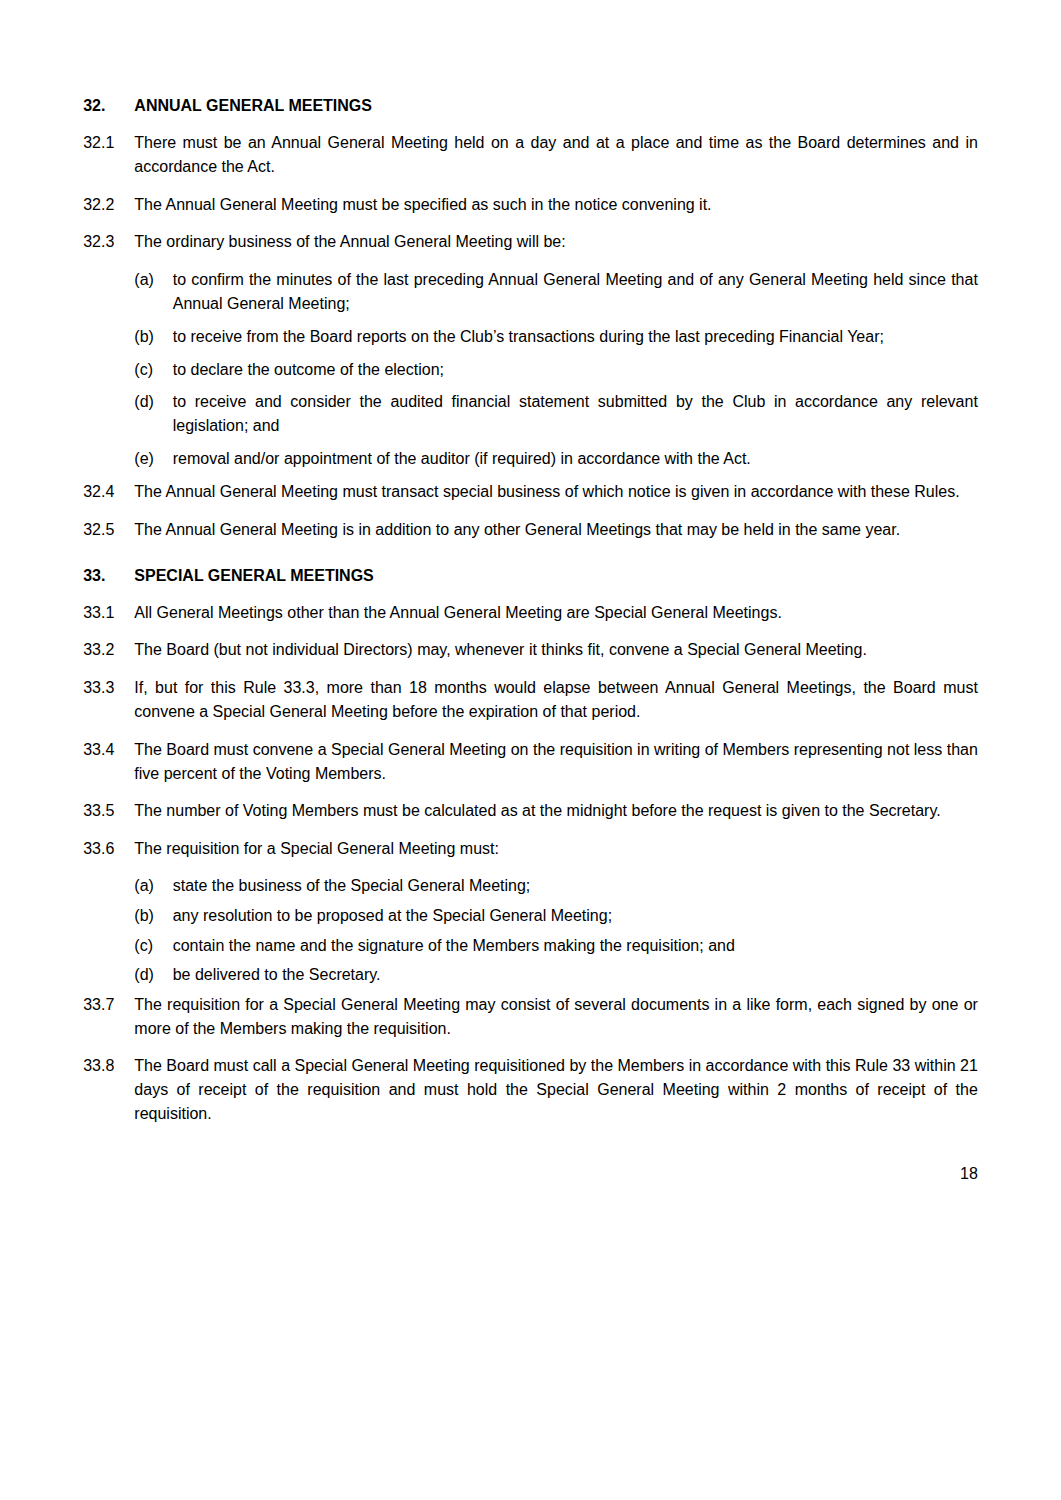32. ANNUAL GENERAL MEETINGS
32.1
There must be an Annual General Meeting held on a day and at a place and time as the Board determines and in accordance the Act.
32.2
The Annual General Meeting must be specified as such in the notice convening it.
32.3
The ordinary business of the Annual General Meeting will be:
(a)
to confirm the minutes of the last preceding Annual General Meeting and of any General Meeting held since that Annual General Meeting;
(b)
to receive from the Board reports on the Club’s transactions during the last preceding Financial Year;
(c)
to declare the outcome of the election;
(d)
to receive and consider the audited financial statement submitted by the Club in accordance any relevant legislation; and
(e)
removal and/or appointment of the auditor (if required) in accordance with the Act.
32.4
The Annual General Meeting must transact special business of which notice is given in accordance with these Rules.
32.5
The Annual General Meeting is in addition to any other General Meetings that may be held in the same year.
33. SPECIAL GENERAL MEETINGS
33.1
All General Meetings other than the Annual General Meeting are Special General Meetings.
33.2
The Board (but not individual Directors) may, whenever it thinks fit, convene a Special General Meeting.
33.3
If, but for this Rule 33.3, more than 18 months would elapse between Annual General Meetings, the Board must convene a Special General Meeting before the expiration of that period.
33.4
The Board must convene a Special General Meeting on the requisition in writing of Members representing not less than five percent of the Voting Members.
33.5
The number of Voting Members must be calculated as at the midnight before the request is given to the Secretary.
33.6
The requisition for a Special General Meeting must:
(a)
state the business of the Special General Meeting;
(b)
any resolution to be proposed at the Special General Meeting;
(c)
contain the name and the signature of the Members making the requisition; and
(d)
be delivered to the Secretary.
33.7
The requisition for a Special General Meeting may consist of several documents in a like form, each signed by one or more of the Members making the requisition.
33.8
The Board must call a Special General Meeting requisitioned by the Members in accordance with this Rule 33 within 21 days of receipt of the requisition and must hold the Special General Meeting within 2 months of receipt of the requisition.
18